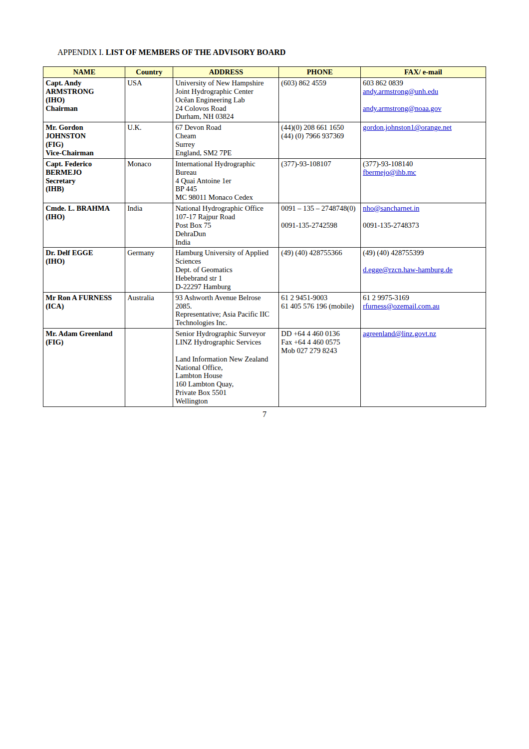APPENDIX I. LIST OF MEMBERS OF THE ADVISORY BOARD
| NAME | Country | ADDRESS | PHONE | FAX/ e-mail |
| --- | --- | --- | --- | --- |
| Capt. Andy ARMSTRONG (IHO) Chairman | USA | University of New Hampshire Joint Hydrographic Center Ocêan Engineering Lab 24 Colovos Road Durham, NH 03824 | (603) 862 4559 | 603 862 0839 andy.armstrong@unh.edu andy.armstrong@noaa.gov |
| Mr. Gordon JOHNSTON (FIG) Vice-Chairman | U.K. | 67 Devon Road Cheam Surrey England, SM2 7PE | (44)(0) 208 661 1650 (44) (0) 7966 937369 | gordon.johnston1@orange.net |
| Capt. Federico BERMEJO Secretary (IHB) | Monaco | International Hydrographic Bureau 4 Quai Antoine 1er BP 445 MC 98011 Monaco Cedex | (377)-93-108107 | (377)-93-108140 fbermejo@ihb.mc |
| Cmde. L. BRAHMA (IHO) | India | National Hydrographic Office 107-17 Rajpur Road Post Box 75 DehraDun India | 0091 – 135 – 2748748(0) 0091-135-2742598 | nho@sancharnet.in 0091-135-2748373 |
| Dr. Delf EGGE (IHO) | Germany | Hamburg University of Applied Sciences Dept. of Geomatics Hebebrand str 1 D-22297 Hamburg | (49) (40) 428755366 | (49) (40) 428755399 d.egge@rzcn.haw-hamburg.de |
| Mr Ron A FURNESS (ICA) | Australia | 93 Ashworth Avenue Belrose 2085. Representative; Asia Pacific IIC Technologies Inc. | 61 2 9451-9003 61 405 576 196 (mobile) | 61 2 9975-3169 rfurness@ozemail.com.au |
| Mr. Adam Greenland (FIG) | | Senior Hydrographic Surveyor LINZ Hydrographic Services Land Information New Zealand National Office, Lambton House 160 Lambton Quay, Private Box 5501 Wellington | DD +64 4 460 0136 Fax +64 4 460 0575 Mob 027 279 8243 | agreenland@linz.govt.nz |
7